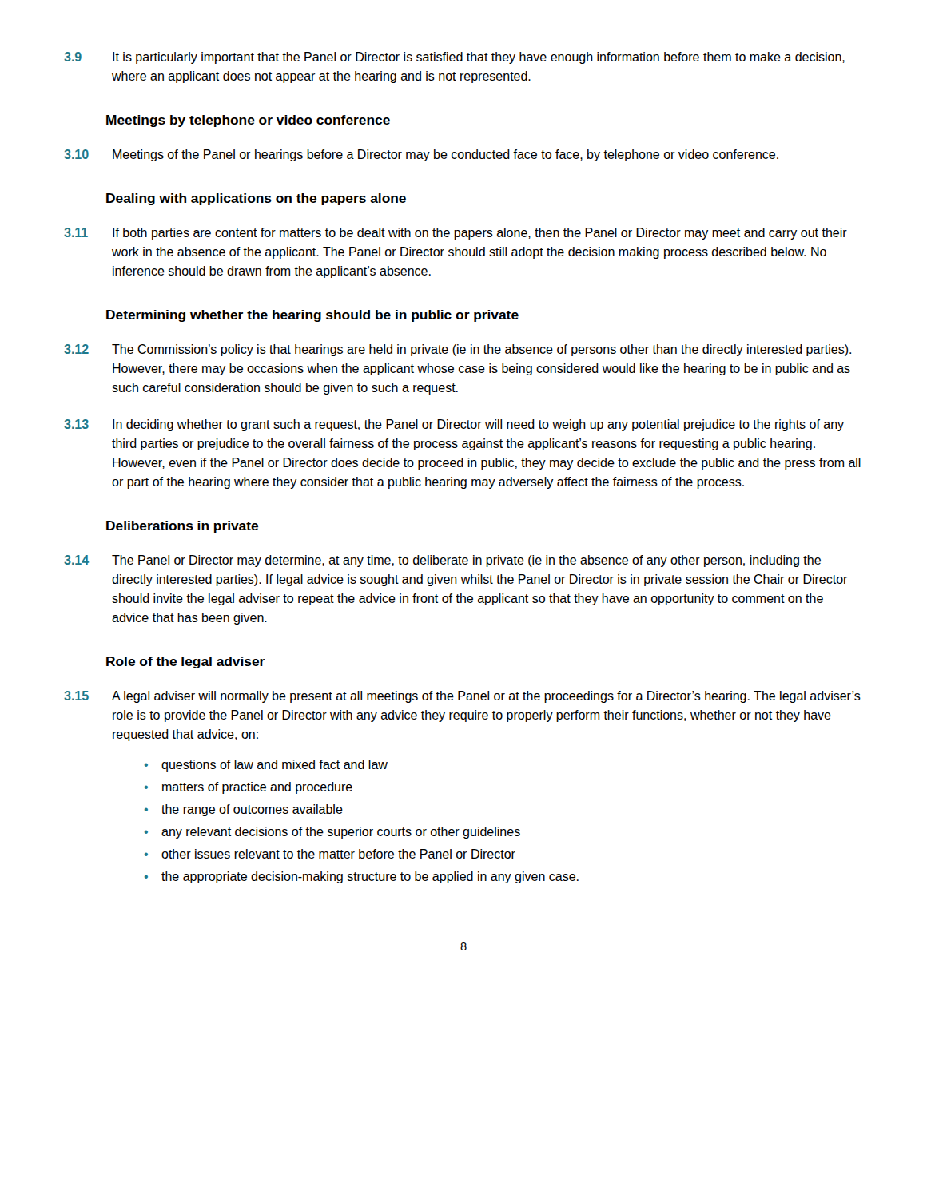3.9
It is particularly important that the Panel or Director is satisfied that they have enough information before them to make a decision, where an applicant does not appear at the hearing and is not represented.
Meetings by telephone or video conference
3.10
Meetings of the Panel or hearings before a Director may be conducted face to face, by telephone or video conference.
Dealing with applications on the papers alone
3.11
If both parties are content for matters to be dealt with on the papers alone, then the Panel or Director may meet and carry out their work in the absence of the applicant. The Panel or Director should still adopt the decision making process described below. No inference should be drawn from the applicant’s absence.
Determining whether the hearing should be in public or private
3.12
The Commission’s policy is that hearings are held in private (ie in the absence of persons other than the directly interested parties). However, there may be occasions when the applicant whose case is being considered would like the hearing to be in public and as such careful consideration should be given to such a request.
3.13
In deciding whether to grant such a request, the Panel or Director will need to weigh up any potential prejudice to the rights of any third parties or prejudice to the overall fairness of the process against the applicant’s reasons for requesting a public hearing. However, even if the Panel or Director does decide to proceed in public, they may decide to exclude the public and the press from all or part of the hearing where they consider that a public hearing may adversely affect the fairness of the process.
Deliberations in private
3.14
The Panel or Director may determine, at any time, to deliberate in private (ie in the absence of any other person, including the directly interested parties). If legal advice is sought and given whilst the Panel or Director is in private session the Chair or Director should invite the legal adviser to repeat the advice in front of the applicant so that they have an opportunity to comment on the advice that has been given.
Role of the legal adviser
3.15
A legal adviser will normally be present at all meetings of the Panel or at the proceedings for a Director’s hearing. The legal adviser’s role is to provide the Panel or Director with any advice they require to properly perform their functions, whether or not they have requested that advice, on:
questions of law and mixed fact and law
matters of practice and procedure
the range of outcomes available
any relevant decisions of the superior courts or other guidelines
other issues relevant to the matter before the Panel or Director
the appropriate decision-making structure to be applied in any given case.
8